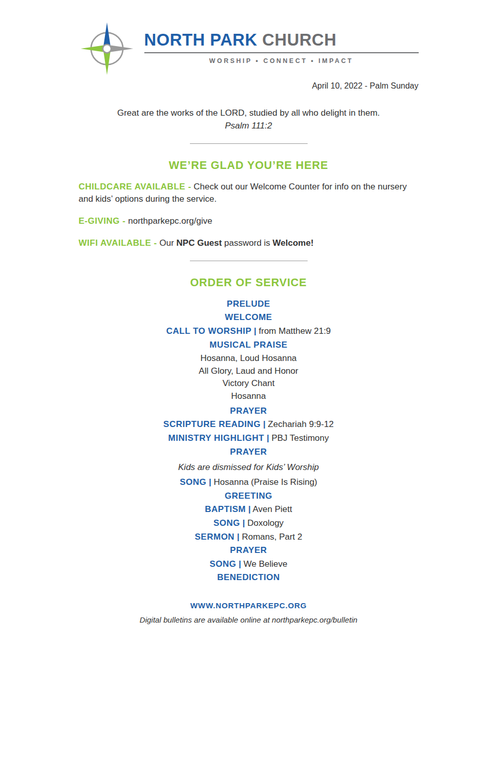NORTH PARK CHURCH
WORSHIP • CONNECT • IMPACT
April 10, 2022 - Palm Sunday
Great are the works of the LORD, studied by all who delight in them.
Psalm 111:2
WE’RE GLAD YOU’RE HERE
CHILDCARE AVAILABLE - Check out our Welcome Counter for info on the nursery and kids’ options during the service.
E-GIVING - northparkepc.org/give
WIFI AVAILABLE - Our NPC Guest password is Welcome!
ORDER OF SERVICE
PRELUDE
WELCOME
CALL TO WORSHIP | from Matthew 21:9
MUSICAL PRAISE
Hosanna, Loud Hosanna
All Glory, Laud and Honor
Victory Chant
Hosanna
PRAYER
SCRIPTURE READING | Zechariah 9:9-12
MINISTRY HIGHLIGHT | PBJ Testimony
PRAYER
Kids are dismissed for Kids’ Worship
SONG | Hosanna (Praise Is Rising)
GREETING
BAPTISM | Aven Piett
SONG | Doxology
SERMON | Romans, Part 2
PRAYER
SONG | We Believe
BENEDICTION
WWW.NORTHPARKEPC.ORG
Digital bulletins are available online at northparkepc.org/bulletin